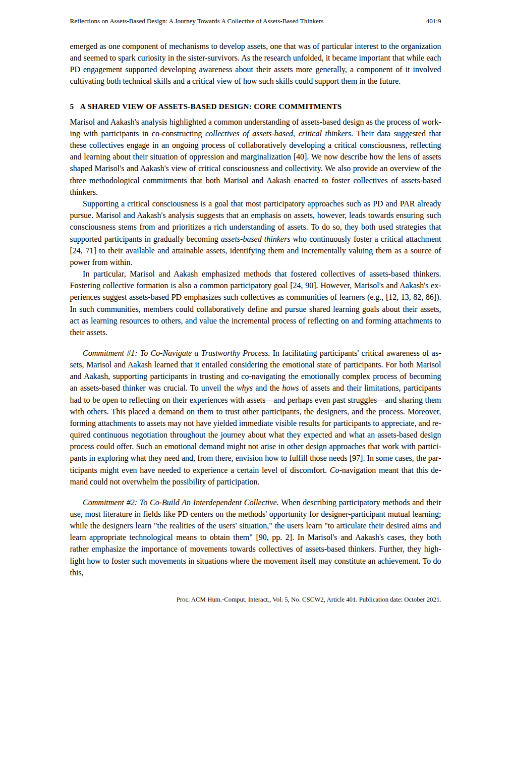Reflections on Assets-Based Design: A Journey Towards A Collective of Assets-Based Thinkers 401:9
emerged as one component of mechanisms to develop assets, one that was of particular interest to the organization and seemed to spark curiosity in the sister-survivors. As the research unfolded, it became important that while each PD engagement supported developing awareness about their assets more generally, a component of it involved cultivating both technical skills and a critical view of how such skills could support them in the future.
5 A Shared View of Assets-Based Design: Core Commitments
Marisol and Aakash's analysis highlighted a common understanding of assets-based design as the process of working with participants in co-constructing collectives of assets-based, critical thinkers. Their data suggested that these collectives engage in an ongoing process of collaboratively developing a critical consciousness, reflecting and learning about their situation of oppression and marginalization [40]. We now describe how the lens of assets shaped Marisol's and Aakash's view of critical consciousness and collectivity. We also provide an overview of the three methodological commitments that both Marisol and Aakash enacted to foster collectives of assets-based thinkers.
Supporting a critical consciousness is a goal that most participatory approaches such as PD and PAR already pursue. Marisol and Aakash's analysis suggests that an emphasis on assets, however, leads towards ensuring such consciousness stems from and prioritizes a rich understanding of assets. To do so, they both used strategies that supported participants in gradually becoming assets-based thinkers who continuously foster a critical attachment [24, 71] to their available and attainable assets, identifying them and incrementally valuing them as a source of power from within.
In particular, Marisol and Aakash emphasized methods that fostered collectives of assets-based thinkers. Fostering collective formation is also a common participatory goal [24, 90]. However, Marisol's and Aakash's experiences suggest assets-based PD emphasizes such collectives as communities of learners (e.g., [12, 13, 82, 86]). In such communities, members could collaboratively define and pursue shared learning goals about their assets, act as learning resources to others, and value the incremental process of reflecting on and forming attachments to their assets.
Commitment #1: To Co-Navigate a Trustworthy Process. In facilitating participants' critical awareness of assets, Marisol and Aakash learned that it entailed considering the emotional state of participants. For both Marisol and Aakash, supporting participants in trusting and co-navigating the emotionally complex process of becoming an assets-based thinker was crucial. To unveil the whys and the hows of assets and their limitations, participants had to be open to reflecting on their experiences with assets—and perhaps even past struggles—and sharing them with others. This placed a demand on them to trust other participants, the designers, and the process. Moreover, forming attachments to assets may not have yielded immediate visible results for participants to appreciate, and required continuous negotiation throughout the journey about what they expected and what an assets-based design process could offer. Such an emotional demand might not arise in other design approaches that work with participants in exploring what they need and, from there, envision how to fulfill those needs [97]. In some cases, the participants might even have needed to experience a certain level of discomfort. Co-navigation meant that this demand could not overwhelm the possibility of participation.
Commitment #2: To Co-Build An Interdependent Collective. When describing participatory methods and their use, most literature in fields like PD centers on the methods' opportunity for designer-participant mutual learning; while the designers learn "the realities of the users' situation," the users learn "to articulate their desired aims and learn appropriate technological means to obtain them" [90, pp. 2]. In Marisol's and Aakash's cases, they both rather emphasize the importance of movements towards collectives of assets-based thinkers. Further, they highlight how to foster such movements in situations where the movement itself may constitute an achievement. To do this,
Proc. ACM Hum.-Comput. Interact., Vol. 5, No. CSCW2, Article 401. Publication date: October 2021.